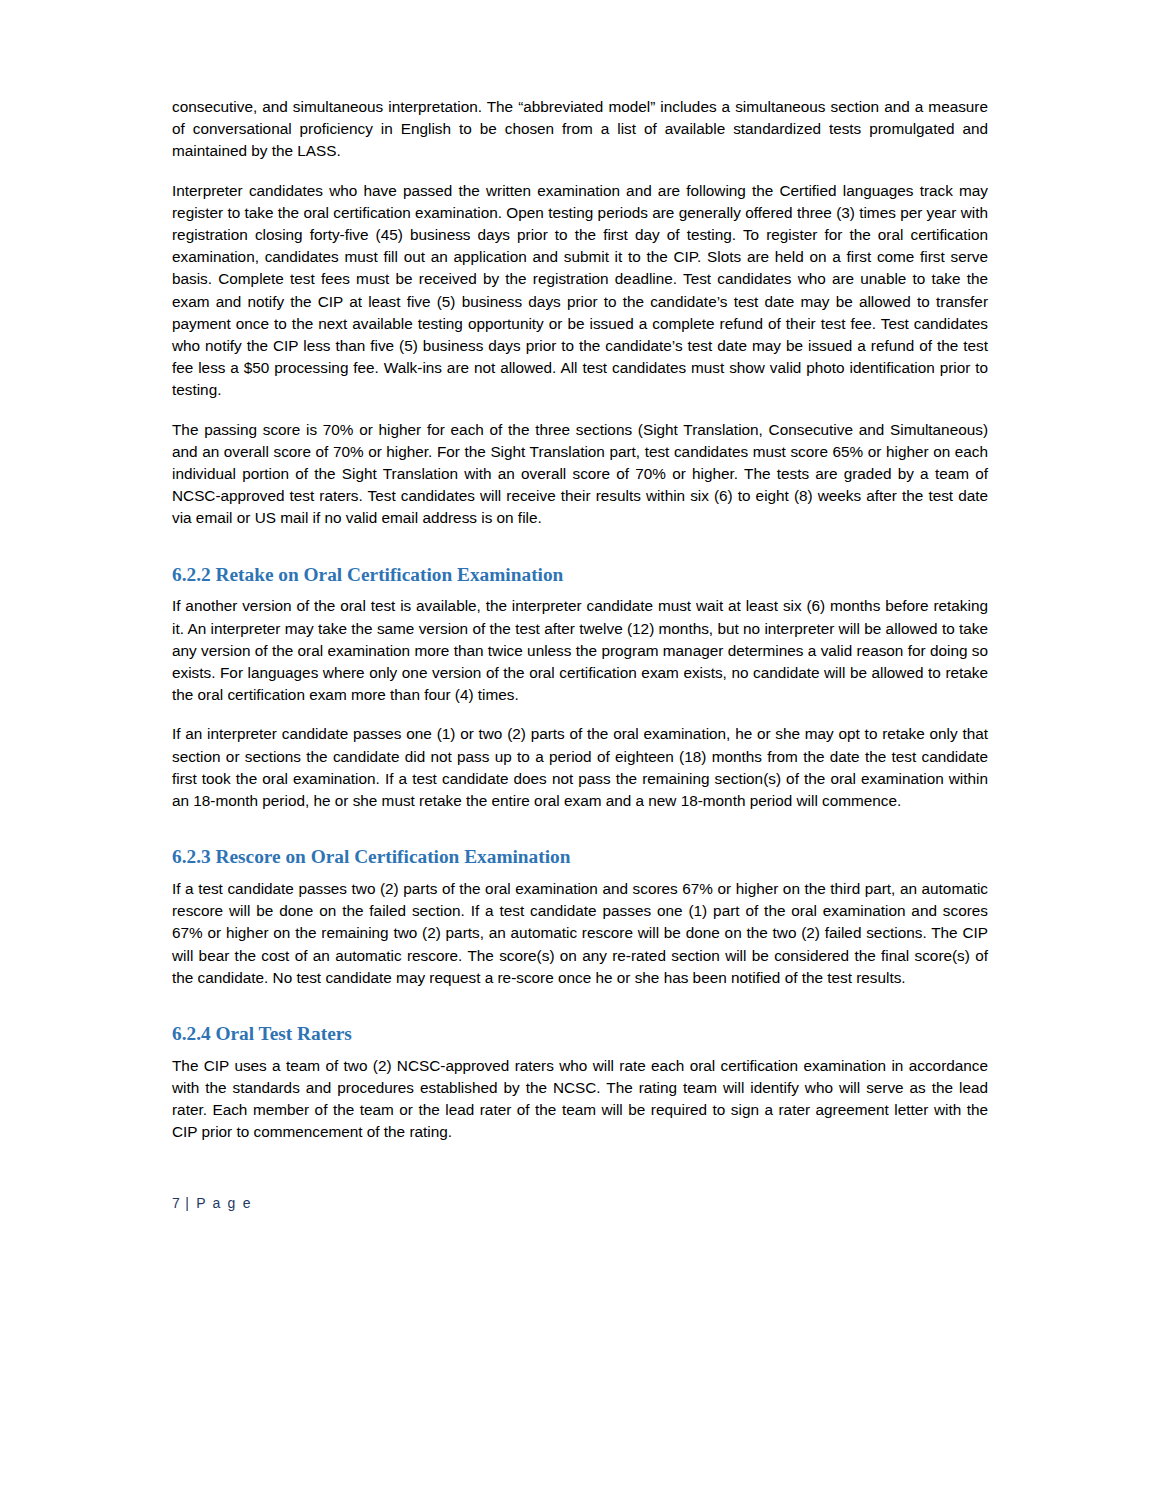consecutive, and simultaneous interpretation. The “abbreviated model” includes a simultaneous section and a measure of conversational proficiency in English to be chosen from a list of available standardized tests promulgated and maintained by the LASS.
Interpreter candidates who have passed the written examination and are following the Certified languages track may register to take the oral certification examination. Open testing periods are generally offered three (3) times per year with registration closing forty-five (45) business days prior to the first day of testing. To register for the oral certification examination, candidates must fill out an application and submit it to the CIP. Slots are held on a first come first serve basis. Complete test fees must be received by the registration deadline. Test candidates who are unable to take the exam and notify the CIP at least five (5) business days prior to the candidate’s test date may be allowed to transfer payment once to the next available testing opportunity or be issued a complete refund of their test fee. Test candidates who notify the CIP less than five (5) business days prior to the candidate’s test date may be issued a refund of the test fee less a $50 processing fee. Walk-ins are not allowed. All test candidates must show valid photo identification prior to testing.
The passing score is 70% or higher for each of the three sections (Sight Translation, Consecutive and Simultaneous) and an overall score of 70% or higher. For the Sight Translation part, test candidates must score 65% or higher on each individual portion of the Sight Translation with an overall score of 70% or higher. The tests are graded by a team of NCSC-approved test raters. Test candidates will receive their results within six (6) to eight (8) weeks after the test date via email or US mail if no valid email address is on file.
6.2.2 Retake on Oral Certification Examination
If another version of the oral test is available, the interpreter candidate must wait at least six (6) months before retaking it. An interpreter may take the same version of the test after twelve (12) months, but no interpreter will be allowed to take any version of the oral examination more than twice unless the program manager determines a valid reason for doing so exists. For languages where only one version of the oral certification exam exists, no candidate will be allowed to retake the oral certification exam more than four (4) times.
If an interpreter candidate passes one (1) or two (2) parts of the oral examination, he or she may opt to retake only that section or sections the candidate did not pass up to a period of eighteen (18) months from the date the test candidate first took the oral examination. If a test candidate does not pass the remaining section(s) of the oral examination within an 18-month period, he or she must retake the entire oral exam and a new 18-month period will commence.
6.2.3 Rescore on Oral Certification Examination
If a test candidate passes two (2) parts of the oral examination and scores 67% or higher on the third part, an automatic rescore will be done on the failed section. If a test candidate passes one (1) part of the oral examination and scores 67% or higher on the remaining two (2) parts, an automatic rescore will be done on the two (2) failed sections. The CIP will bear the cost of an automatic rescore. The score(s) on any re-rated section will be considered the final score(s) of the candidate. No test candidate may request a re-score once he or she has been notified of the test results.
6.2.4 Oral Test Raters
The CIP uses a team of two (2) NCSC-approved raters who will rate each oral certification examination in accordance with the standards and procedures established by the NCSC. The rating team will identify who will serve as the lead rater. Each member of the team or the lead rater of the team will be required to sign a rater agreement letter with the CIP prior to commencement of the rating.
7 | P a g e